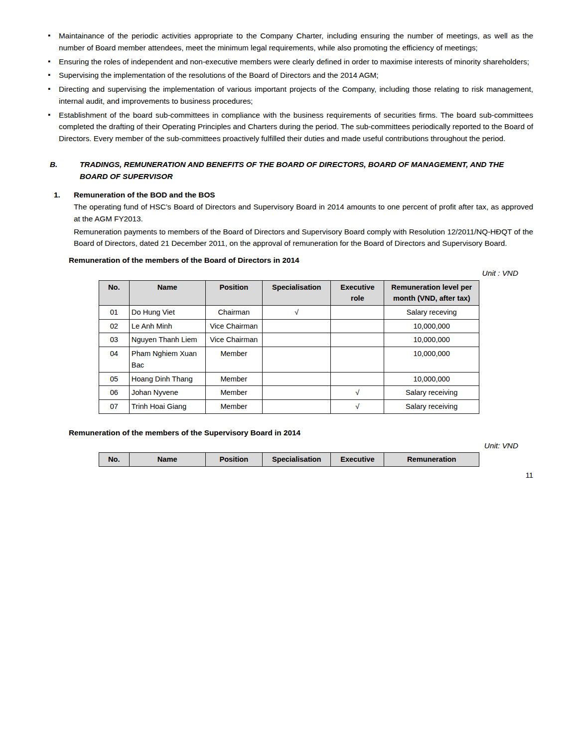Maintainance of the periodic activities appropriate to the Company Charter, including ensuring the number of meetings, as well as the number of Board member attendees, meet the minimum legal requirements, while also promoting the efficiency of meetings;
Ensuring the roles of independent and non-executive members were clearly defined in order to maximise interests of minority shareholders;
Supervising the implementation of the resolutions of the Board of Directors and the 2014 AGM;
Directing and supervising the implementation of various important projects of the Company, including those relating to risk management, internal audit, and improvements to business procedures;
Establishment of the board sub-committees in compliance with the business requirements of securities firms. The board sub-committees completed the drafting of their Operating Principles and Charters during the period. The sub-committees periodically reported to the Board of Directors. Every member of the sub-committees proactively fulfilled their duties and made useful contributions throughout the period.
B.
TRADINGS, REMUNERATION AND BENEFITS OF THE BOARD OF DIRECTORS, BOARD OF MANAGEMENT, AND THE BOARD OF SUPERVISOR
1.
Remuneration of the BOD and the BOS
The operating fund of HSC’s Board of Directors and Supervisory Board in 2014 amounts to one percent of profit after tax, as approved at the AGM FY2013.
Remuneration payments to members of the Board of Directors and Supervisory Board comply with Resolution 12/2011/NQ-HĐQT of the Board of Directors, dated 21 December 2011, on the approval of remuneration for the Board of Directors and Supervisory Board.
Remuneration of the members of the Board of Directors in 2014
Unit : VND
| No. | Name | Position | Specialisation | Executive role | Remuneration level per month (VND, after tax) |
| --- | --- | --- | --- | --- | --- |
| 01 | Do Hung Viet | Chairman | √ | | Salary receving |
| 02 | Le Anh Minh | Vice Chairman | | | 10,000,000 |
| 03 | Nguyen Thanh Liem | Vice Chairman | | | 10,000,000 |
| 04 | Pham Nghiem Xuan Bac | Member | | | 10,000,000 |
| 05 | Hoang Dinh Thang | Member | | | 10,000,000 |
| 06 | Johan Nyvene | Member | | √ | Salary receiving |
| 07 | Trinh Hoai Giang | Member | | √ | Salary receiving |
Remuneration of the members of the Supervisory Board in 2014
Unit: VND
| No. | Name | Position | Specialisation | Executive | Remuneration |
| --- | --- | --- | --- | --- | --- |
11